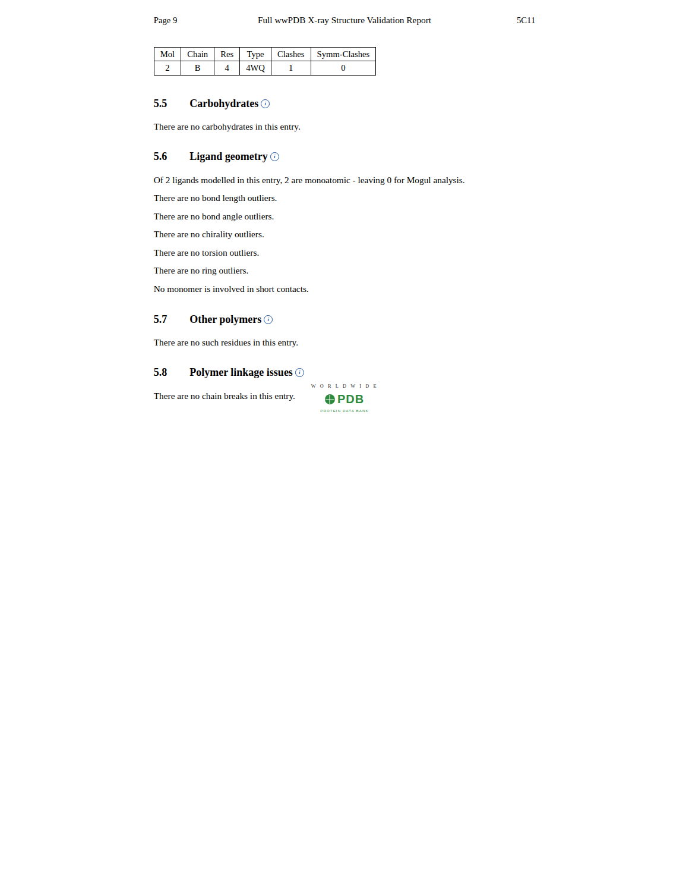Page 9
Full wwPDB X-ray Structure Validation Report
5C11
| Mol | Chain | Res | Type | Clashes | Symm-Clashes |
| --- | --- | --- | --- | --- | --- |
| 2 | B | 4 | 4WQ | 1 | 0 |
5.5 Carbohydratesi
There are no carbohydrates in this entry.
5.6 Ligand geometryi
Of 2 ligands modelled in this entry, 2 are monoatomic - leaving 0 for Mogul analysis.
There are no bond length outliers.
There are no bond angle outliers.
There are no chirality outliers.
There are no torsion outliers.
There are no ring outliers.
No monomer is involved in short contacts.
5.7 Other polymersi
There are no such residues in this entry.
5.8 Polymer linkage issuesi
There are no chain breaks in this entry.
W O R L D W I D E
PDB
PROTEIN DATA BANK